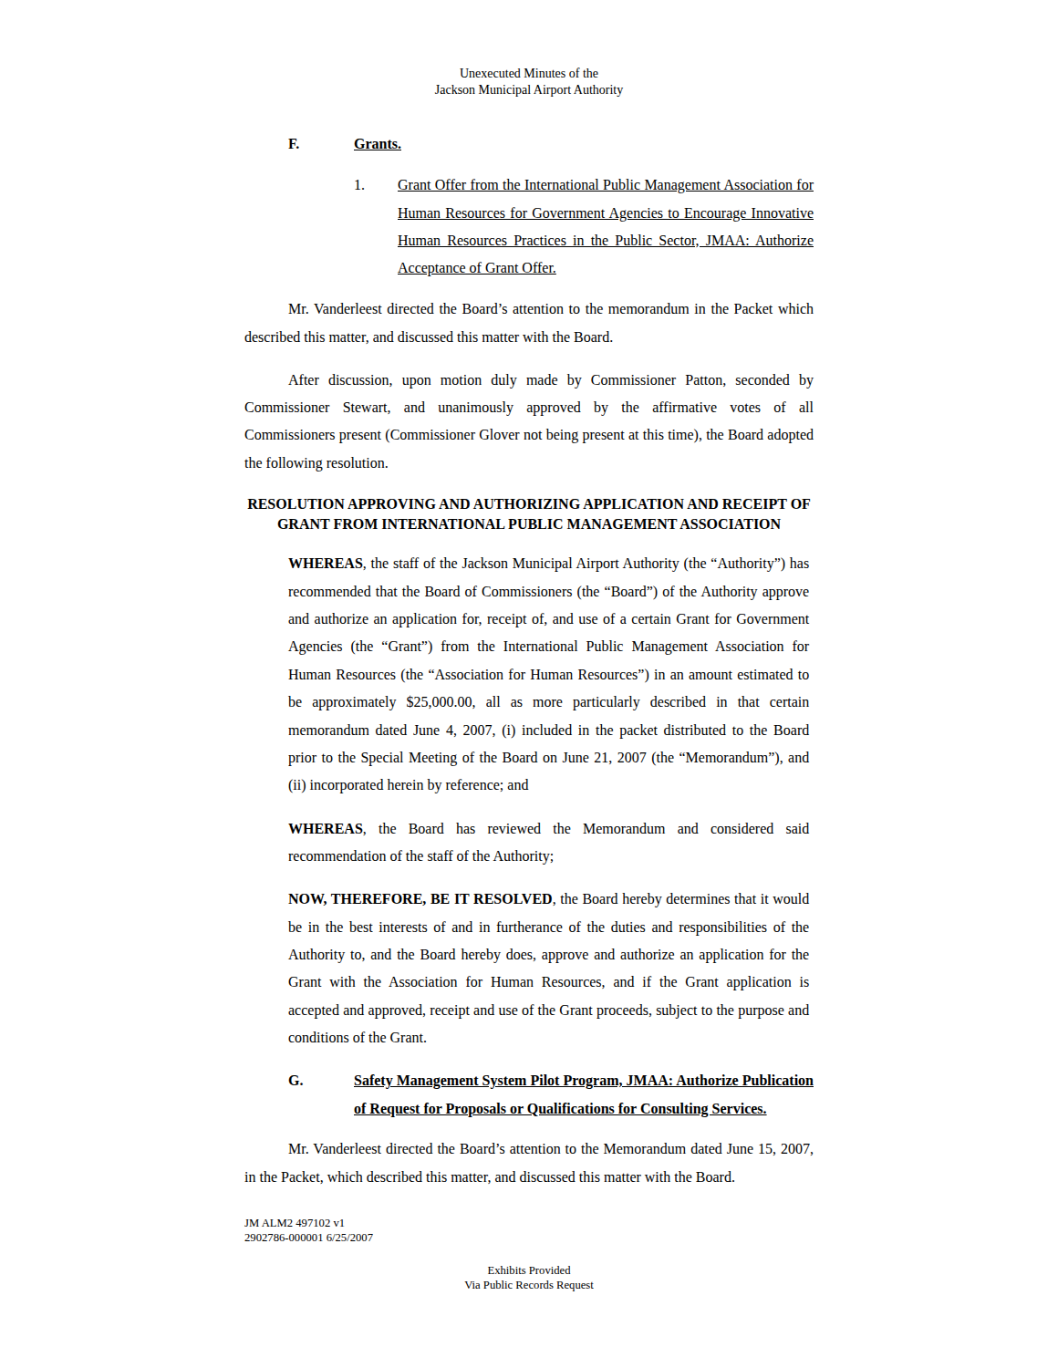Unexecuted Minutes of the
Jackson Municipal Airport Authority
F.
Grants.
1.
Grant Offer from the International Public Management Association for Human Resources for Government Agencies to Encourage Innovative Human Resources Practices in the Public Sector, JMAA: Authorize Acceptance of Grant Offer.
Mr. Vanderleest directed the Board’s attention to the memorandum in the Packet which described this matter, and discussed this matter with the Board.
After discussion, upon motion duly made by Commissioner Patton, seconded by Commissioner Stewart, and unanimously approved by the affirmative votes of all Commissioners present (Commissioner Glover not being present at this time), the Board adopted the following resolution.
RESOLUTION APPROVING AND AUTHORIZING APPLICATION AND RECEIPT OF GRANT FROM INTERNATIONAL PUBLIC MANAGEMENT ASSOCIATION
WHEREAS, the staff of the Jackson Municipal Airport Authority (the “Authority”) has recommended that the Board of Commissioners (the “Board”) of the Authority approve and authorize an application for, receipt of, and use of a certain Grant for Government Agencies (the “Grant”) from the International Public Management Association for Human Resources (the “Association for Human Resources”) in an amount estimated to be approximately $25,000.00, all as more particularly described in that certain memorandum dated June 4, 2007, (i) included in the packet distributed to the Board prior to the Special Meeting of the Board on June 21, 2007 (the “Memorandum”), and (ii) incorporated herein by reference; and
WHEREAS, the Board has reviewed the Memorandum and considered said recommendation of the staff of the Authority;
NOW, THEREFORE, BE IT RESOLVED, the Board hereby determines that it would be in the best interests of and in furtherance of the duties and responsibilities of the Authority to, and the Board hereby does, approve and authorize an application for the Grant with the Association for Human Resources, and if the Grant application is accepted and approved, receipt and use of the Grant proceeds, subject to the purpose and conditions of the Grant.
G.
Safety Management System Pilot Program, JMAA: Authorize Publication of Request for Proposals or Qualifications for Consulting Services.
Mr. Vanderleest directed the Board’s attention to the Memorandum dated June 15, 2007, in the Packet, which described this matter, and discussed this matter with the Board.
JM ALM2 497102 v1
2902786-000001 6/25/2007
Exhibits Provided
Via Public Records Request